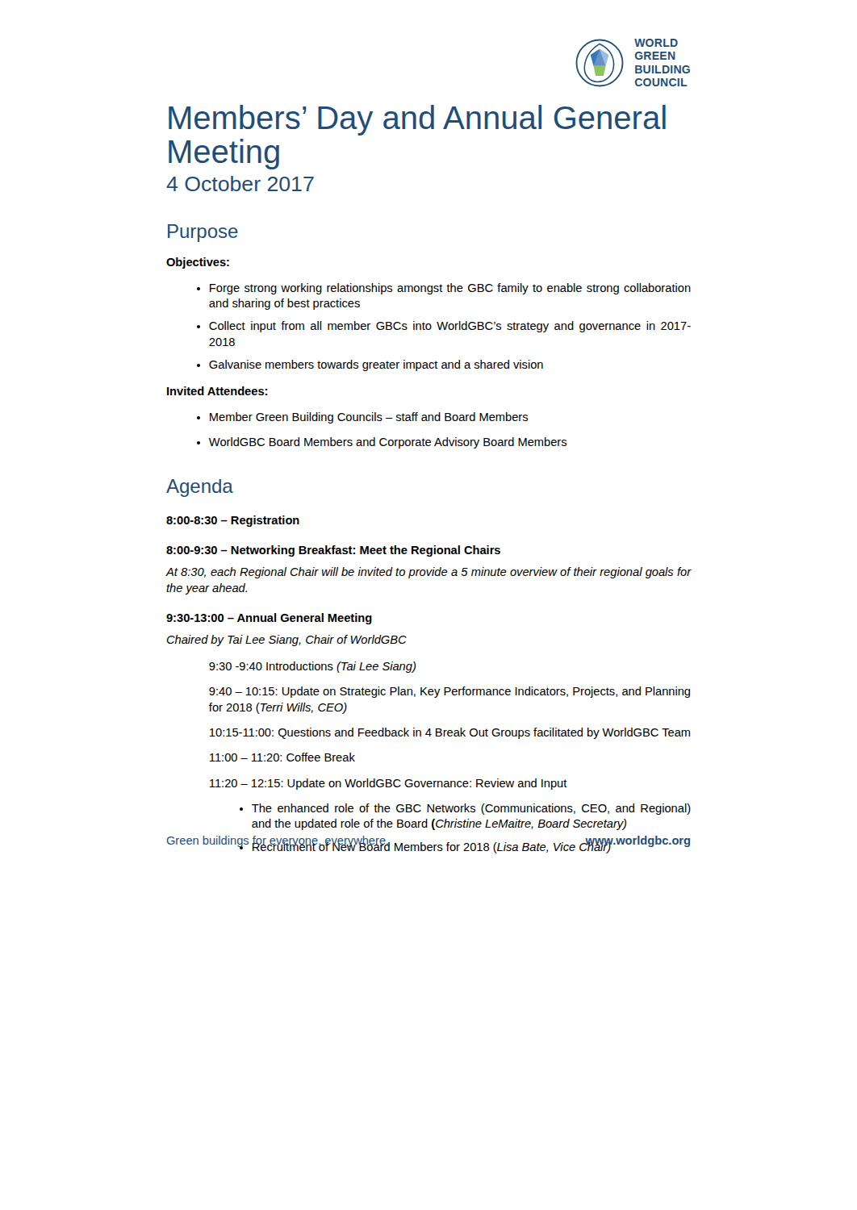WORLD
GREEN
BUILDING
COUNCIL
Members’ Day and Annual General Meeting 4 October 2017
Purpose
Objectives:
Forge strong working relationships amongst the GBC family to enable strong collaboration and sharing of best practices
Collect input from all member GBCs into WorldGBC’s strategy and governance in 2017-2018
Galvanise members towards greater impact and a shared vision
Invited Attendees:
Member Green Building Councils – staff and Board Members
WorldGBC Board Members and Corporate Advisory Board Members
Agenda
8:00-8:30 – Registration
8:00-9:30 – Networking Breakfast: Meet the Regional Chairs
At 8:30, each Regional Chair will be invited to provide a 5 minute overview of their regional goals for the year ahead.
9:30-13:00 – Annual General Meeting
Chaired by Tai Lee Siang, Chair of WorldGBC
9:30 -9:40 Introductions (Tai Lee Siang)
9:40 – 10:15: Update on Strategic Plan, Key Performance Indicators, Projects, and Planning for 2018 (Terri Wills, CEO)
10:15-11:00: Questions and Feedback in 4 Break Out Groups facilitated by WorldGBC Team
11:00 – 11:20: Coffee Break
11:20 – 12:15: Update on WorldGBC Governance: Review and Input
The enhanced role of the GBC Networks (Communications, CEO, and Regional) and the updated role of the Board (Christine LeMaitre, Board Secretary)
Recruitment of New Board Members for 2018 (Lisa Bate, Vice Chair)
Green buildings for everyone, everywhere. www.worldgbc.org